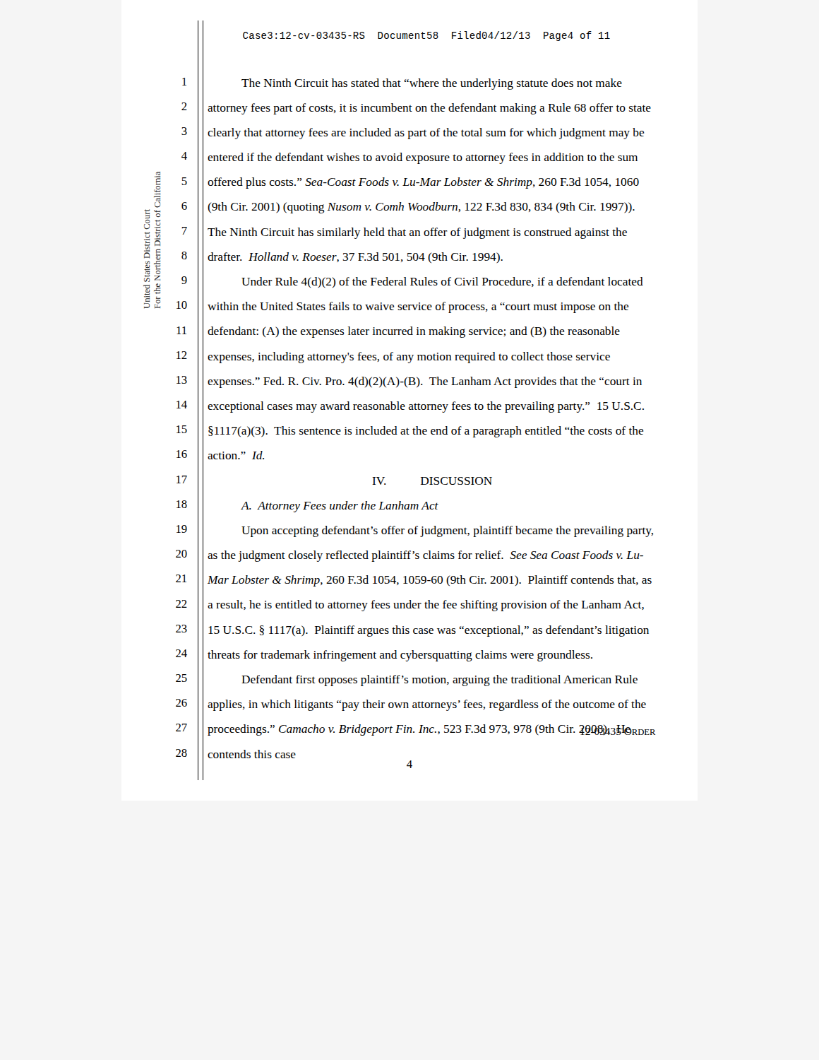Case3:12-cv-03435-RS Document58 Filed04/12/13 Page4 of 11
United States District Court For the Northern District of California
1
2
3
4
5
6
7
8
9
10
11
12
13
14
15
16
17
18
19
20
21
22
23
24
25
26
27
28
The Ninth Circuit has stated that “where the underlying statute does not make attorney fees part of costs, it is incumbent on the defendant making a Rule 68 offer to state clearly that attorney fees are included as part of the total sum for which judgment may be entered if the defendant wishes to avoid exposure to attorney fees in addition to the sum offered plus costs.” Sea-Coast Foods v. Lu-Mar Lobster & Shrimp, 260 F.3d 1054, 1060 (9th Cir. 2001) (quoting Nusom v. Comh Woodburn, 122 F.3d 830, 834 (9th Cir. 1997)). The Ninth Circuit has similarly held that an offer of judgment is construed against the drafter. Holland v. Roeser, 37 F.3d 501, 504 (9th Cir. 1994).
Under Rule 4(d)(2) of the Federal Rules of Civil Procedure, if a defendant located within the United States fails to waive service of process, a “court must impose on the defendant: (A) the expenses later incurred in making service; and (B) the reasonable expenses, including attorney's fees, of any motion required to collect those service expenses.” Fed. R. Civ. Pro. 4(d)(2)(A)-(B). The Lanham Act provides that the “court in exceptional cases may award reasonable attorney fees to the prevailing party.” 15 U.S.C. §1117(a)(3). This sentence is included at the end of a paragraph entitled “the costs of the action.” Id.
IV. DISCUSSION
A. Attorney Fees under the Lanham Act
Upon accepting defendant’s offer of judgment, plaintiff became the prevailing party, as the judgment closely reflected plaintiff’s claims for relief. See Sea Coast Foods v. Lu-Mar Lobster & Shrimp, 260 F.3d 1054, 1059-60 (9th Cir. 2001). Plaintiff contends that, as a result, he is entitled to attorney fees under the fee shifting provision of the Lanham Act, 15 U.S.C. § 1117(a). Plaintiff argues this case was “exceptional,” as defendant’s litigation threats for trademark infringement and cybersquatting claims were groundless.
Defendant first opposes plaintiff’s motion, arguing the traditional American Rule applies, in which litigants “pay their own attorneys’ fees, regardless of the outcome of the proceedings.” Camacho v. Bridgeport Fin. Inc., 523 F.3d 973, 978 (9th Cir. 2008). He contends this case
12-03435 ORDER
4